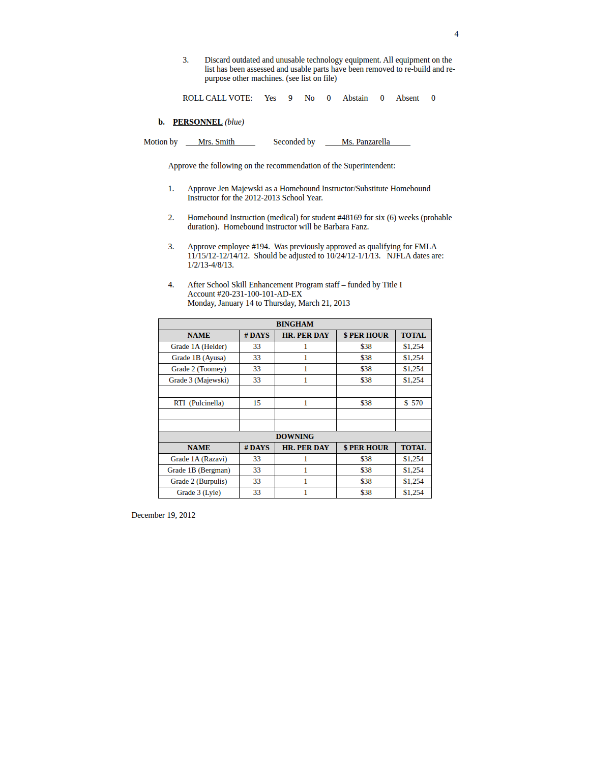4
3.
Discard outdated and unusable technology equipment. All equipment on the list has been assessed and usable parts have been removed to re-build and re-purpose other machines. (see list on file)
ROLL CALL VOTE: Yes 9 No 0 Abstain 0 Absent 0
b. PERSONNEL (blue)
Motion by ___Mrs. Smith_____ Seconded by ____Ms. Panzarella_____
Approve the following on the recommendation of the Superintendent:
1.
Approve Jen Majewski as a Homebound Instructor/Substitute Homebound Instructor for the 2012-2013 School Year.
2.
Homebound Instruction (medical) for student #48169 for six (6) weeks (probable duration). Homebound instructor will be Barbara Fanz.
3.
Approve employee #194. Was previously approved as qualifying for FMLA 11/15/12-12/14/12. Should be adjusted to 10/24/12-1/1/13. NJFLA dates are: 1/2/13-4/8/13.
4.
After School Skill Enhancement Program staff – funded by Title I
Account #20-231-100-101-AD-EX
Monday, January 14 to Thursday, March 21, 2013
| BINGHAM |
| NAME | # DAYS | HR. PER DAY | $ PER HOUR | TOTAL |
| Grade 1A (Helder) | 33 | 1 | $38 | $1,254 |
| Grade 1B (Ayusa) | 33 | 1 | $38 | $1,254 |
| Grade 2 (Toomey) | 33 | 1 | $38 | $1,254 |
| Grade 3 (Majewski) | 33 | 1 | $38 | $1,254 |
| RTI (Pulcinella) | 15 | 1 | $38 | $ 570 |
| DOWNING |
| NAME | # DAYS | HR. PER DAY | $ PER HOUR | TOTAL |
| Grade 1A (Razavi) | 33 | 1 | $38 | $1,254 |
| Grade 1B (Bergman) | 33 | 1 | $38 | $1,254 |
| Grade 2 (Burpulis) | 33 | 1 | $38 | $1,254 |
| Grade 3 (Lyle) | 33 | 1 | $38 | $1,254 |
December 19, 2012